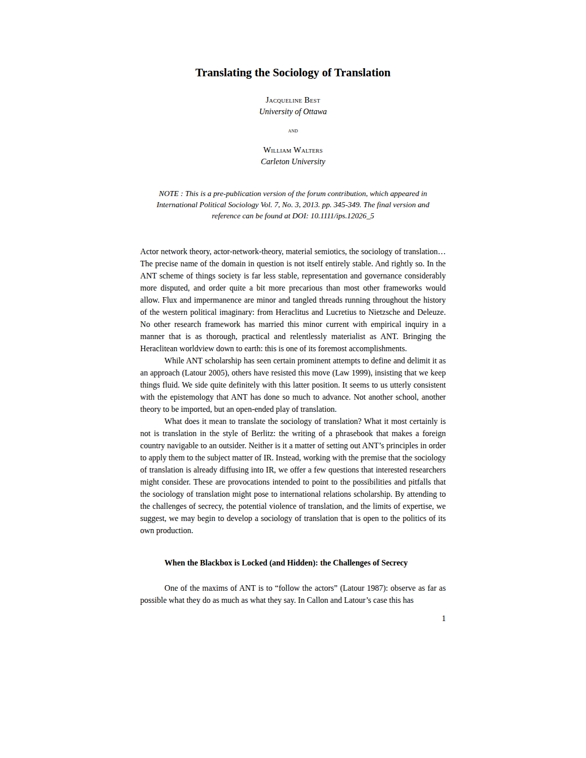Translating the Sociology of Translation
Jacqueline Best
University of Ottawa
and
William Walters
Carleton University
NOTE : This is a pre-publication version of the forum contribution, which appeared in International Political Sociology Vol. 7, No. 3, 2013. pp. 345-349. The final version and reference can be found at DOI: 10.1111/ips.12026_5
Actor network theory, actor-network-theory, material semiotics, the sociology of translation… The precise name of the domain in question is not itself entirely stable. And rightly so. In the ANT scheme of things society is far less stable, representation and governance considerably more disputed, and order quite a bit more precarious than most other frameworks would allow. Flux and impermanence are minor and tangled threads running throughout the history of the western political imaginary: from Heraclitus and Lucretius to Nietzsche and Deleuze. No other research framework has married this minor current with empirical inquiry in a manner that is as thorough, practical and relentlessly materialist as ANT. Bringing the Heraclitean worldview down to earth: this is one of its foremost accomplishments.
While ANT scholarship has seen certain prominent attempts to define and delimit it as an approach (Latour 2005), others have resisted this move (Law 1999), insisting that we keep things fluid. We side quite definitely with this latter position. It seems to us utterly consistent with the epistemology that ANT has done so much to advance. Not another school, another theory to be imported, but an open-ended play of translation.
What does it mean to translate the sociology of translation? What it most certainly is not is translation in the style of Berlitz: the writing of a phrasebook that makes a foreign country navigable to an outsider. Neither is it a matter of setting out ANT’s principles in order to apply them to the subject matter of IR. Instead, working with the premise that the sociology of translation is already diffusing into IR, we offer a few questions that interested researchers might consider. These are provocations intended to point to the possibilities and pitfalls that the sociology of translation might pose to international relations scholarship. By attending to the challenges of secrecy, the potential violence of translation, and the limits of expertise, we suggest, we may begin to develop a sociology of translation that is open to the politics of its own production.
When the Blackbox is Locked (and Hidden): the Challenges of Secrecy
One of the maxims of ANT is to “follow the actors” (Latour 1987): observe as far as possible what they do as much as what they say. In Callon and Latour’s case this has
1